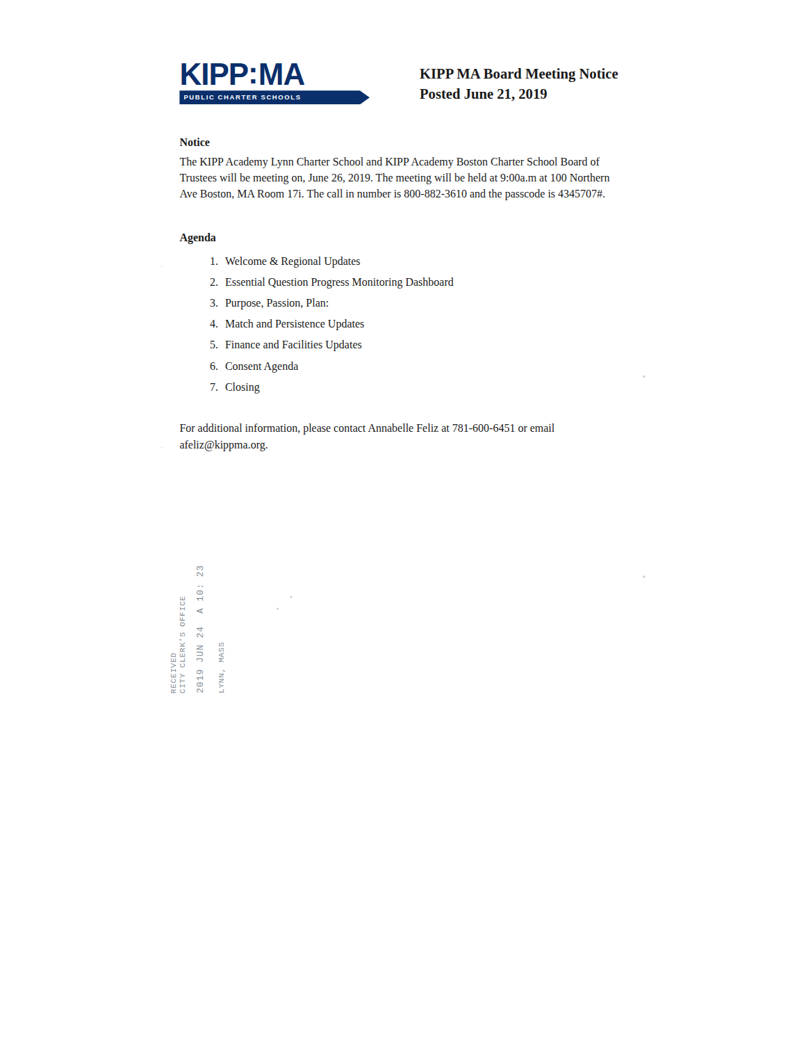KIPP: MA
PUBLIC CHARTER SCHOOLS
KIPP MA Board Meeting Notice
Posted June 21, 2019
Notice
The KIPP Academy Lynn Charter School and KIPP Academy Boston Charter School Board of Trustees will be meeting on, June 26, 2019. The meeting will be held at 9:00a.m at 100 Northern Ave Boston, MA Room 17i. The call in number is 800-882-3610 and the passcode is 4345707#.
Agenda
Welcome & Regional Updates
Essential Question Progress Monitoring Dashboard
Purpose, Passion, Plan:
Match and Persistence Updates
Finance and Facilities Updates
Consent Agenda
Closing
For additional information, please contact Annabelle Feliz at 781-600-6451 or email afeliz@kippma.org.
. .         ▪ ▪ • •
RECEIVED CITY CLERK'S OFFICE
2019 JUN 24 A 10: 23
LYNN, MASS